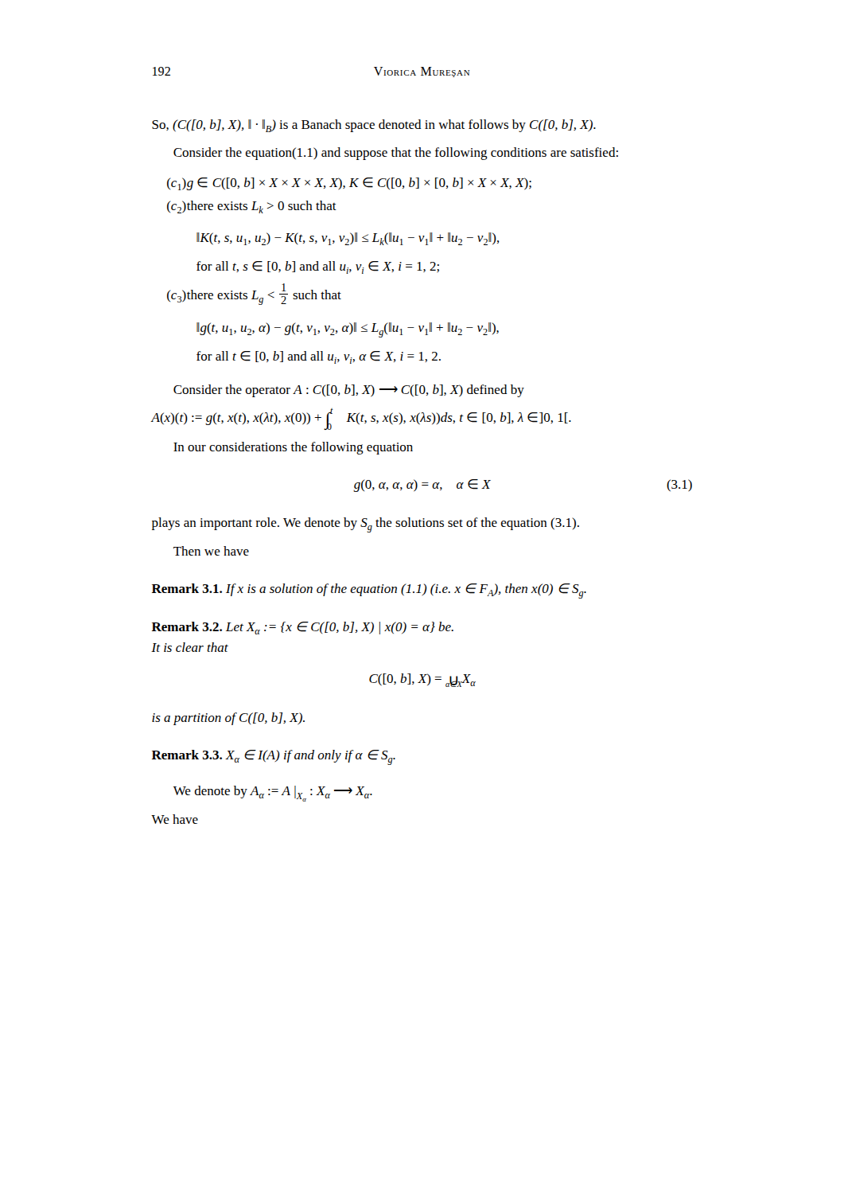192
Viorica Mureşan
So, (C([0, b], X), ‖ · ‖B) is a Banach space denoted in what follows by C([0, b], X).
Consider the equation(1.1) and suppose that the following conditions are satisfied:
(c1)
g ∈ C([0, b] × X × X × X, X), K ∈ C([0, b] × [0, b] × X × X, X);
(c2)
there exists Lk > 0 such that
‖K(t, s, u1, u2) − K(t, s, v1, v2)‖ ≤ Lk(‖u1 − v1‖ + ‖u2 − v2‖),
for all t, s ∈ [0, b] and all ui, vi ∈ X, i = 1, 2;
(c3)
there exists Lg < 12 such that
‖g(t, u1, u2, α) − g(t, v1, v2, α)‖ ≤ Lg(‖u1 − v1‖ + ‖u2 − v2‖),
for all t ∈ [0, b] and all ui, vi, α ∈ X, i = 1, 2.
Consider the operator A : C([0, b], X) ⟶ C([0, b], X) defined by
A(x)(t) := g(t, x(t), x(λt), x(0)) + ∫t 0 K(t, s, x(s), x(λs))ds, t ∈ [0, b], λ ∈]0, 1[.
In our considerations the following equation
g(0, α, α, α) = α, α ∈ X (3.1)
plays an important role. We denote by Sg the solutions set of the equation (3.1).
Then we have
Remark 3.1. If x is a solution of the equation (1.1) (i.e. x ∈ FA), then x(0) ∈ Sg.
Remark 3.2. Let Xα := {x ∈ C([0, b], X) | x(0) = α} be.
It is clear that
C([0, b], X) = ∪α∈X Xα
is a partition of C([0, b], X).
Remark 3.3. Xα ∈ I(A) if and only if α ∈ Sg.
We denote by Aα := A |Xα : Xα ⟶ Xα.
We have